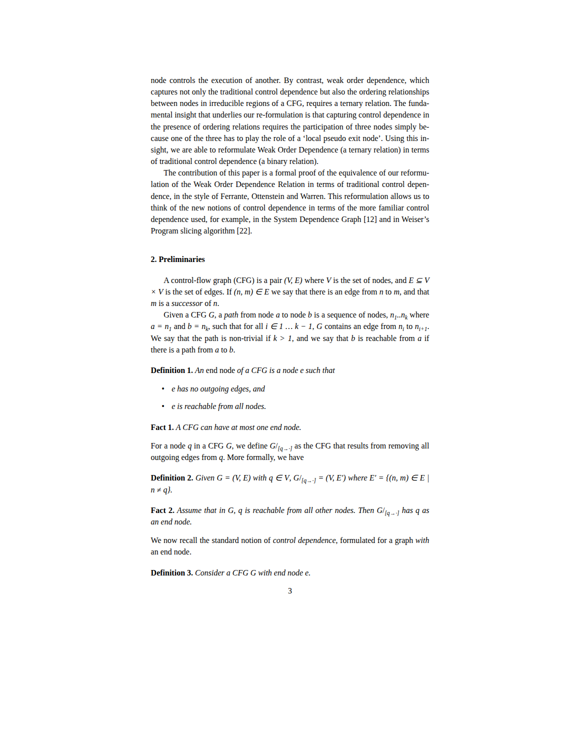node controls the execution of another. By contrast, weak order dependence, which captures not only the traditional control dependence but also the ordering relationships between nodes in irreducible regions of a CFG, requires a ternary relation. The fundamental insight that underlies our re-formulation is that capturing control dependence in the presence of ordering relations requires the participation of three nodes simply because one of the three has to play the role of a ‘local pseudo exit node’. Using this insight, we are able to reformulate Weak Order Dependence (a ternary relation) in terms of traditional control dependence (a binary relation).
The contribution of this paper is a formal proof of the equivalence of our reformulation of the Weak Order Dependence Relation in terms of traditional control dependence, in the style of Ferrante, Ottenstein and Warren. This reformulation allows us to think of the new notions of control dependence in terms of the more familiar control dependence used, for example, in the System Dependence Graph [12] and in Weiser’s Program slicing algorithm [22].
2. Preliminaries
A control-flow graph (CFG) is a pair (V, E) where V is the set of nodes, and E ⊆ V × V is the set of edges. If (n, m) ∈ E we say that there is an edge from n to m, and that m is a successor of n.
Given a CFG G, a path from node a to node b is a sequence of nodes, n1..nk where a = n1 and b = nk, such that for all i ∈ 1 … k − 1, G contains an edge from ni to ni+1. We say that the path is non-trivial if k > 1, and we say that b is reachable from a if there is a path from a to b.
Definition 1. An end node of a CFG is a node e such that
e has no outgoing edges, and
e is reachable from all nodes.
Fact 1. A CFG can have at most one end node.
For a node q in a CFG G, we define G/[q→·] as the CFG that results from removing all outgoing edges from q. More formally, we have
Definition 2. Given G = (V, E) with q ∈ V, G/[q→·] = (V, E′) where E′ = {(n, m) ∈ E | n ≠ q}.
Fact 2. Assume that in G, q is reachable from all other nodes. Then G/[q→·] has q as an end node.
We now recall the standard notion of control dependence, formulated for a graph with an end node.
Definition 3. Consider a CFG G with end node e.
3